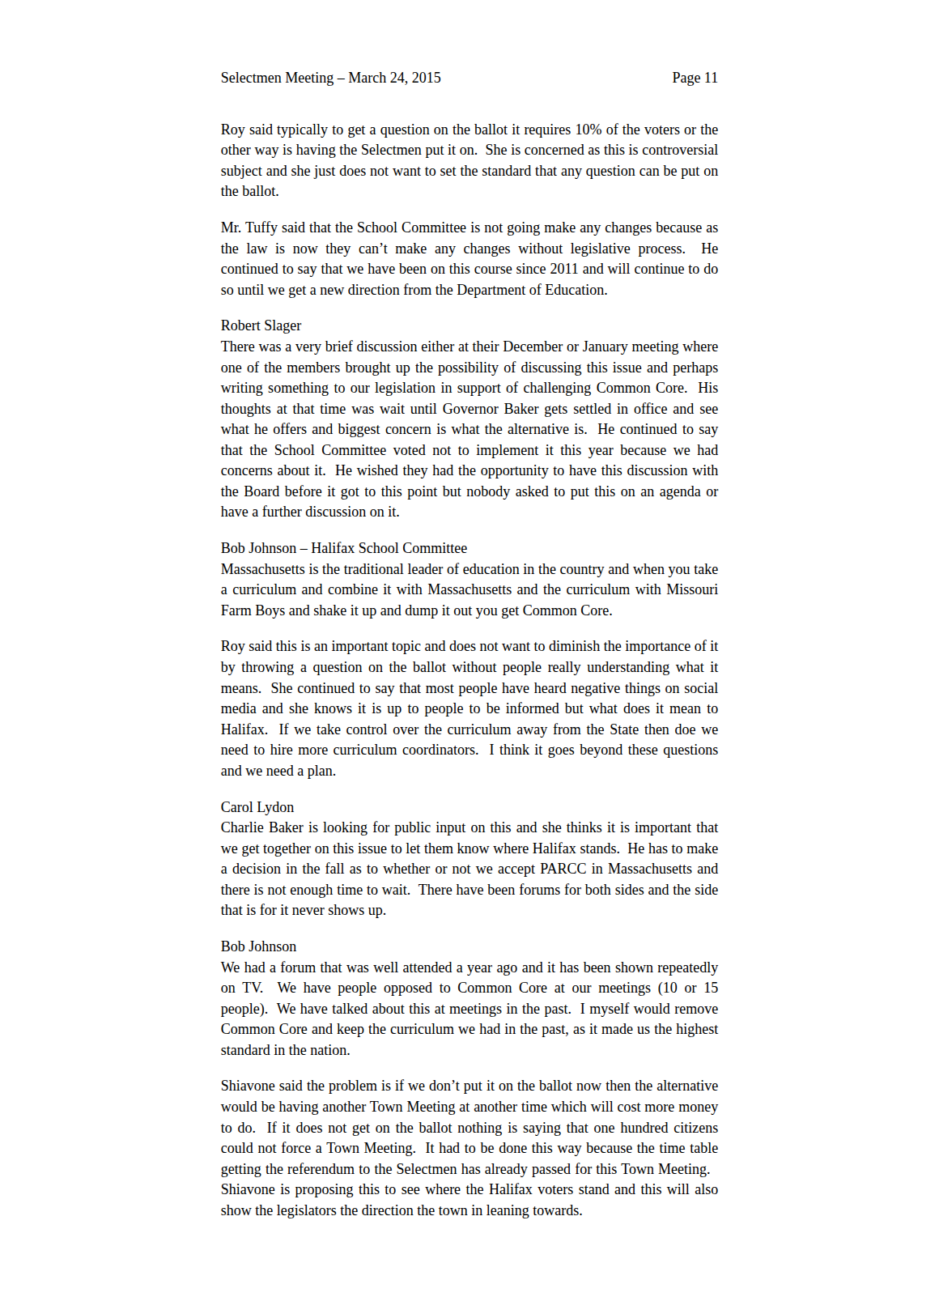Selectmen Meeting – March 24, 2015 Page 11
Roy said typically to get a question on the ballot it requires 10% of the voters or the other way is having the Selectmen put it on. She is concerned as this is controversial subject and she just does not want to set the standard that any question can be put on the ballot.
Mr. Tuffy said that the School Committee is not going make any changes because as the law is now they can’t make any changes without legislative process. He continued to say that we have been on this course since 2011 and will continue to do so until we get a new direction from the Department of Education.
Robert Slager
There was a very brief discussion either at their December or January meeting where one of the members brought up the possibility of discussing this issue and perhaps writing something to our legislation in support of challenging Common Core. His thoughts at that time was wait until Governor Baker gets settled in office and see what he offers and biggest concern is what the alternative is. He continued to say that the School Committee voted not to implement it this year because we had concerns about it. He wished they had the opportunity to have this discussion with the Board before it got to this point but nobody asked to put this on an agenda or have a further discussion on it.
Bob Johnson – Halifax School Committee
Massachusetts is the traditional leader of education in the country and when you take a curriculum and combine it with Massachusetts and the curriculum with Missouri Farm Boys and shake it up and dump it out you get Common Core.
Roy said this is an important topic and does not want to diminish the importance of it by throwing a question on the ballot without people really understanding what it means. She continued to say that most people have heard negative things on social media and she knows it is up to people to be informed but what does it mean to Halifax. If we take control over the curriculum away from the State then doe we need to hire more curriculum coordinators. I think it goes beyond these questions and we need a plan.
Carol Lydon
Charlie Baker is looking for public input on this and she thinks it is important that we get together on this issue to let them know where Halifax stands. He has to make a decision in the fall as to whether or not we accept PARCC in Massachusetts and there is not enough time to wait. There have been forums for both sides and the side that is for it never shows up.
Bob Johnson
We had a forum that was well attended a year ago and it has been shown repeatedly on TV. We have people opposed to Common Core at our meetings (10 or 15 people). We have talked about this at meetings in the past. I myself would remove Common Core and keep the curriculum we had in the past, as it made us the highest standard in the nation.
Shiavone said the problem is if we don’t put it on the ballot now then the alternative would be having another Town Meeting at another time which will cost more money to do. If it does not get on the ballot nothing is saying that one hundred citizens could not force a Town Meeting. It had to be done this way because the time table getting the referendum to the Selectmen has already passed for this Town Meeting. Shiavone is proposing this to see where the Halifax voters stand and this will also show the legislators the direction the town in leaning towards.